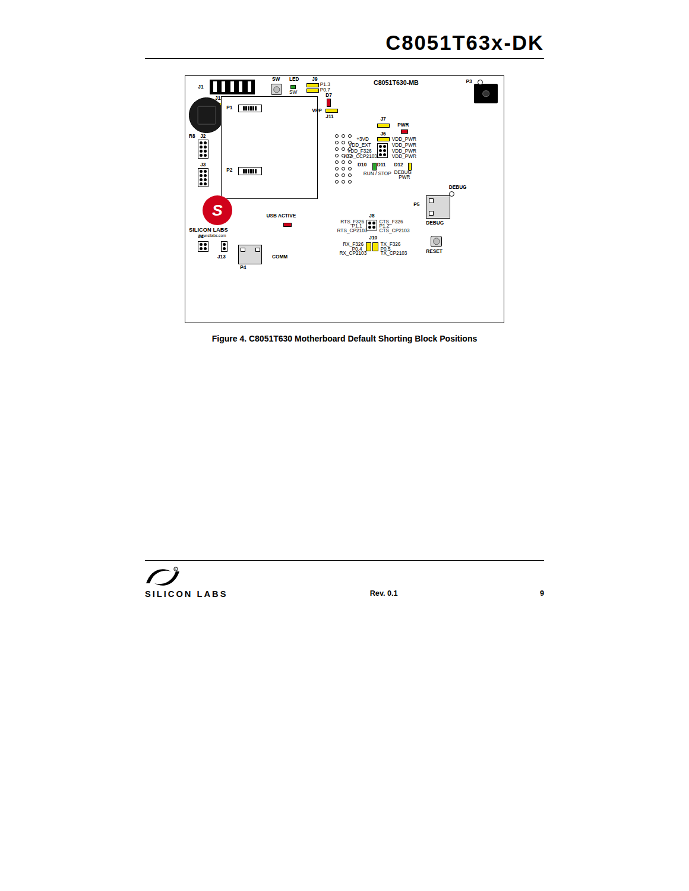C8051T63x-DK
C8051T630-MB
J1
SW
LED
SW
J9
P1.3
P0.7
P3
J12
J5
R8
P1
P2
D7
VPP
J11
J7
PWR
J6
+3VD
VDD_EXT
VDD_F326
VDD_CCP2103
VDD_PWR
VDD_PWR
VDD_PWR
VDD_PWR
D10
D11
D12
RUN / STOP
DEBUG
PWR
J2
J3
S
SILICON LABS
www.silabs.com
USB ACTIVE
J8
RTS_F326
P1.1
RTS_CP2103
CTS_F326
P1.2
CTS_CP2103
J10
RX_F326
P0.4
RX_CP2103
TX_F326
P0.5
TX_CP2103
J4
J13
P4
COMM
P5
DEBUG
DEBUG
RESET
Figure 4. C8051T630 Motherboard Default Shorting Block Positions
R
SILICON LABS
Rev. 0.1
9